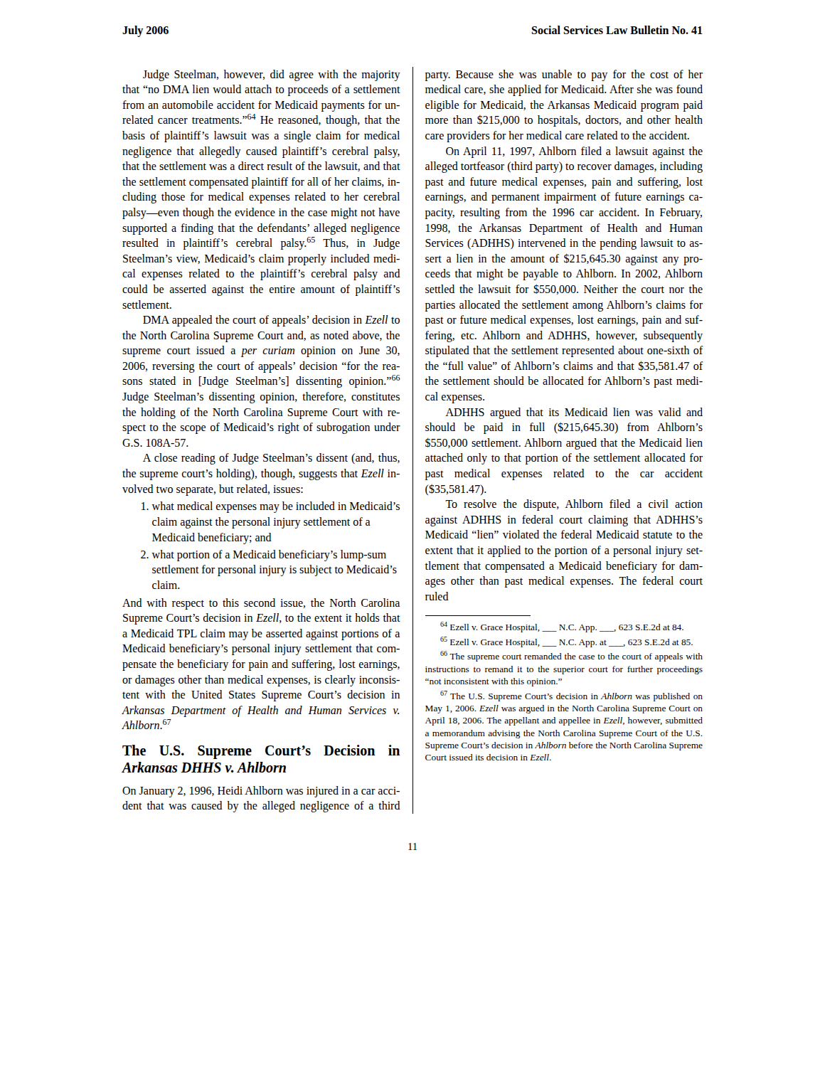July 2006 Social Services Law Bulletin No. 41
Judge Steelman, however, did agree with the majority that “no DMA lien would attach to proceeds of a settlement from an automobile accident for Medicaid payments for unrelated cancer treatments.”64 He reasoned, though, that the basis of plaintiff’s lawsuit was a single claim for medical negligence that allegedly caused plaintiff’s cerebral palsy, that the settlement was a direct result of the lawsuit, and that the settlement compensated plaintiff for all of her claims, including those for medical expenses related to her cerebral palsy—even though the evidence in the case might not have supported a finding that the defendants’ alleged negligence resulted in plaintiff’s cerebral palsy.65 Thus, in Judge Steelman’s view, Medicaid’s claim properly included medical expenses related to the plaintiff’s cerebral palsy and could be asserted against the entire amount of plaintiff’s settlement.
DMA appealed the court of appeals’ decision in Ezell to the North Carolina Supreme Court and, as noted above, the supreme court issued a per curiam opinion on June 30, 2006, reversing the court of appeals’ decision “for the reasons stated in [Judge Steelman’s] dissenting opinion.”66 Judge Steelman’s dissenting opinion, therefore, constitutes the holding of the North Carolina Supreme Court with respect to the scope of Medicaid’s right of subrogation under G.S. 108A-57.
A close reading of Judge Steelman’s dissent (and, thus, the supreme court’s holding), though, suggests that Ezell involved two separate, but related, issues:
what medical expenses may be included in Medicaid’s claim against the personal injury settlement of a Medicaid beneficiary; and
what portion of a Medicaid beneficiary’s lump-sum settlement for personal injury is subject to Medicaid’s claim.
And with respect to this second issue, the North Carolina Supreme Court’s decision in Ezell, to the extent it holds that a Medicaid TPL claim may be asserted against portions of a Medicaid beneficiary’s personal injury settlement that compensate the beneficiary for pain and suffering, lost earnings, or damages other than medical expenses, is clearly inconsistent with the United States Supreme Court’s decision in Arkansas Department of Health and Human Services v. Ahlborn.67
The U.S. Supreme Court’s Decision in Arkansas DHHS v. Ahlborn
On January 2, 1996, Heidi Ahlborn was injured in a car accident that was caused by the alleged negligence of a third party. Because she was unable to pay for the cost of her medical care, she applied for Medicaid. After she was found eligible for Medicaid, the Arkansas Medicaid program paid more than $215,000 to hospitals, doctors, and other health care providers for her medical care related to the accident.
On April 11, 1997, Ahlborn filed a lawsuit against the alleged tortfeasor (third party) to recover damages, including past and future medical expenses, pain and suffering, lost earnings, and permanent impairment of future earnings capacity, resulting from the 1996 car accident. In February, 1998, the Arkansas Department of Health and Human Services (ADHHS) intervened in the pending lawsuit to assert a lien in the amount of $215,645.30 against any proceeds that might be payable to Ahlborn. In 2002, Ahlborn settled the lawsuit for $550,000. Neither the court nor the parties allocated the settlement among Ahlborn’s claims for past or future medical expenses, lost earnings, pain and suffering, etc. Ahlborn and ADHHS, however, subsequently stipulated that the settlement represented about one-sixth of the “full value” of Ahlborn’s claims and that $35,581.47 of the settlement should be allocated for Ahlborn’s past medical expenses.
ADHHS argued that its Medicaid lien was valid and should be paid in full ($215,645.30) from Ahlborn’s $550,000 settlement. Ahlborn argued that the Medicaid lien attached only to that portion of the settlement allocated for past medical expenses related to the car accident ($35,581.47).
To resolve the dispute, Ahlborn filed a civil action against ADHHS in federal court claiming that ADHHS’s Medicaid “lien” violated the federal Medicaid statute to the extent that it applied to the portion of a personal injury settlement that compensated a Medicaid beneficiary for damages other than past medical expenses. The federal court ruled
64 Ezell v. Grace Hospital, ___ N.C. App. ___, 623 S.E.2d at 84.
65 Ezell v. Grace Hospital, ___ N.C. App. at ___, 623 S.E.2d at 85.
66 The supreme court remanded the case to the court of appeals with instructions to remand it to the superior court for further proceedings “not inconsistent with this opinion.”
67 The U.S. Supreme Court’s decision in Ahlborn was published on May 1, 2006. Ezell was argued in the North Carolina Supreme Court on April 18, 2006. The appellant and appellee in Ezell, however, submitted a memorandum advising the North Carolina Supreme Court of the U.S. Supreme Court’s decision in Ahlborn before the North Carolina Supreme Court issued its decision in Ezell.
11